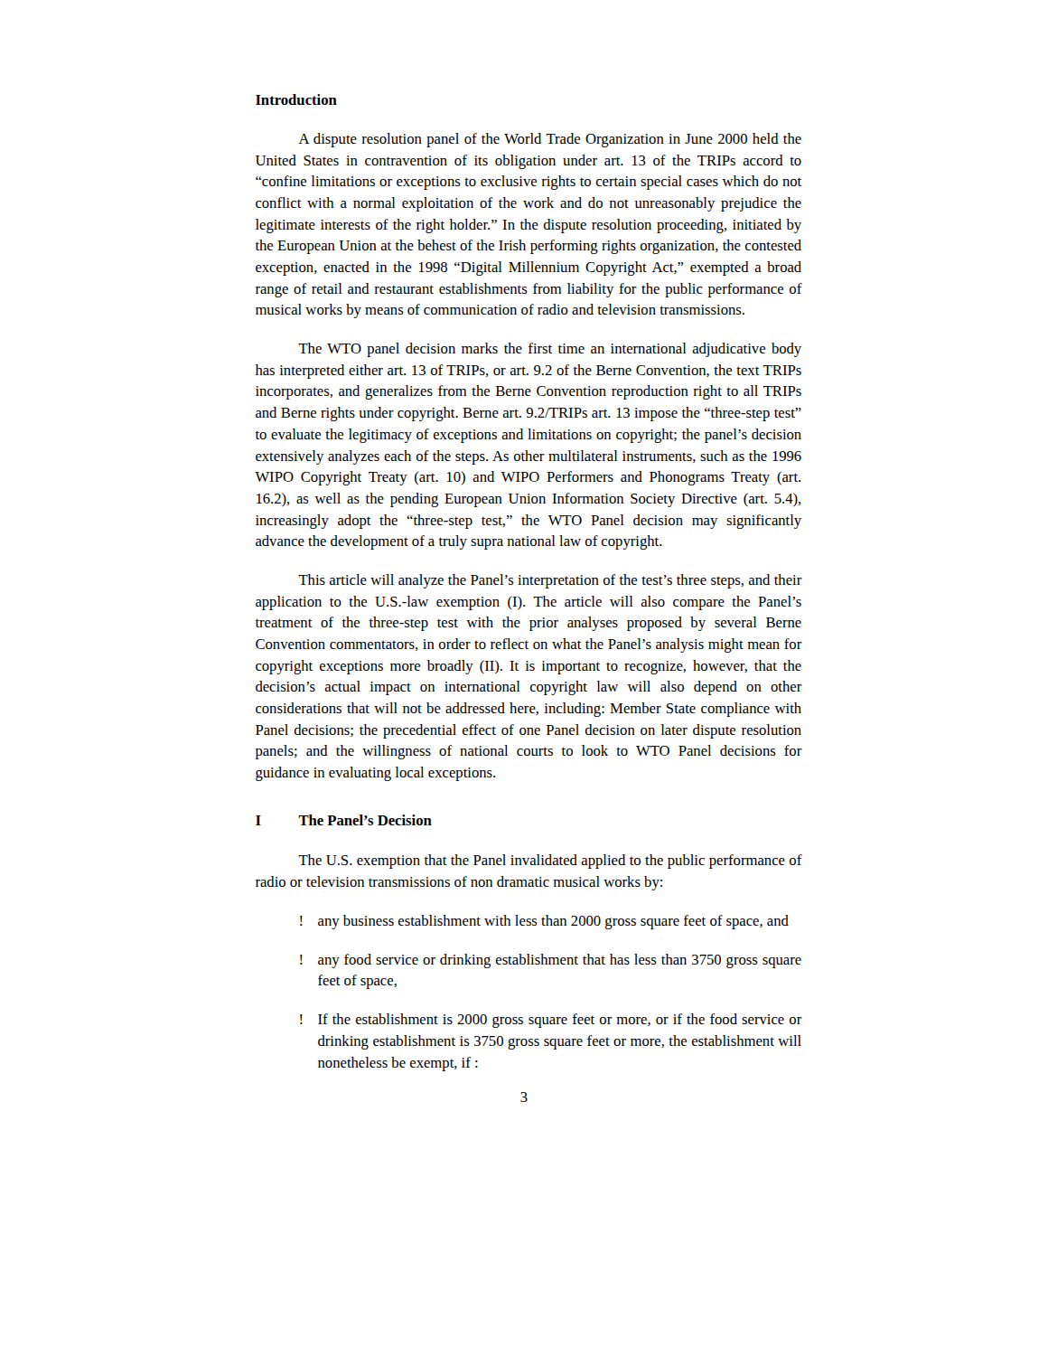Introduction
A dispute resolution panel of the World Trade Organization in June 2000 held the United States in contravention of its obligation under art. 13 of the TRIPs accord to “confine limitations or exceptions to exclusive rights to certain special cases which do not conflict with a normal exploitation of the work and do not unreasonably prejudice the legitimate interests of the right holder.” In the dispute resolution proceeding, initiated by the European Union at the behest of the Irish performing rights organization, the contested exception, enacted in the 1998 “Digital Millennium Copyright Act,” exempted a broad range of retail and restaurant establishments from liability for the public performance of musical works by means of communication of radio and television transmissions.
The WTO panel decision marks the first time an international adjudicative body has interpreted either art. 13 of TRIPs, or art. 9.2 of the Berne Convention, the text TRIPs incorporates, and generalizes from the Berne Convention reproduction right to all TRIPs and Berne rights under copyright. Berne art. 9.2/TRIPs art. 13 impose the “three-step test” to evaluate the legitimacy of exceptions and limitations on copyright; the panel’s decision extensively analyzes each of the steps. As other multilateral instruments, such as the 1996 WIPO Copyright Treaty (art. 10) and WIPO Performers and Phonograms Treaty (art. 16.2), as well as the pending European Union Information Society Directive (art. 5.4), increasingly adopt the “three-step test,” the WTO Panel decision may significantly advance the development of a truly supra national law of copyright.
This article will analyze the Panel’s interpretation of the test’s three steps, and their application to the U.S.-law exemption (I). The article will also compare the Panel’s treatment of the three-step test with the prior analyses proposed by several Berne Convention commentators, in order to reflect on what the Panel’s analysis might mean for copyright exceptions more broadly (II). It is important to recognize, however, that the decision’s actual impact on international copyright law will also depend on other considerations that will not be addressed here, including: Member State compliance with Panel decisions; the precedential effect of one Panel decision on later dispute resolution panels; and the willingness of national courts to look to WTO Panel decisions for guidance in evaluating local exceptions.
IThe Panel’s Decision
The U.S. exemption that the Panel invalidated applied to the public performance of radio or television transmissions of non dramatic musical works by:
!any business establishment with less than 2000 gross square feet of space, and
!any food service or drinking establishment that has less than 3750 gross square feet of space,
!If the establishment is 2000 gross square feet or more, or if the food service or drinking establishment is 3750 gross square feet or more, the establishment will nonetheless be exempt, if :
3